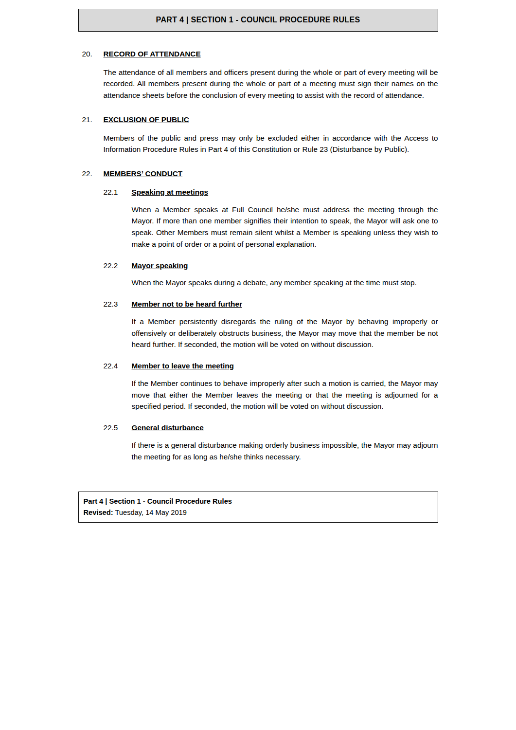PART 4 | SECTION 1 - COUNCIL PROCEDURE RULES
20.
Record of Attendance
The attendance of all members and officers present during the whole or part of every meeting will be recorded. All members present during the whole or part of a meeting must sign their names on the attendance sheets before the conclusion of every meeting to assist with the record of attendance.
21.
Exclusion of Public
Members of the public and press may only be excluded either in accordance with the Access to Information Procedure Rules in Part 4 of this Constitution or Rule 23 (Disturbance by Public).
22.
Members’ Conduct
22.1
Speaking at meetings
When a Member speaks at Full Council he/she must address the meeting through the Mayor. If more than one member signifies their intention to speak, the Mayor will ask one to speak. Other Members must remain silent whilst a Member is speaking unless they wish to make a point of order or a point of personal explanation.
22.2
Mayor speaking
When the Mayor speaks during a debate, any member speaking at the time must stop.
22.3
Member not to be heard further
If a Member persistently disregards the ruling of the Mayor by behaving improperly or offensively or deliberately obstructs business, the Mayor may move that the member be not heard further. If seconded, the motion will be voted on without discussion.
22.4
Member to leave the meeting
If the Member continues to behave improperly after such a motion is carried, the Mayor may move that either the Member leaves the meeting or that the meeting is adjourned for a specified period. If seconded, the motion will be voted on without discussion.
22.5
General disturbance
If there is a general disturbance making orderly business impossible, the Mayor may adjourn the meeting for as long as he/she thinks necessary.
Part 4 | Section 1 - Council Procedure Rules
Revised: Tuesday, 14 May 2019